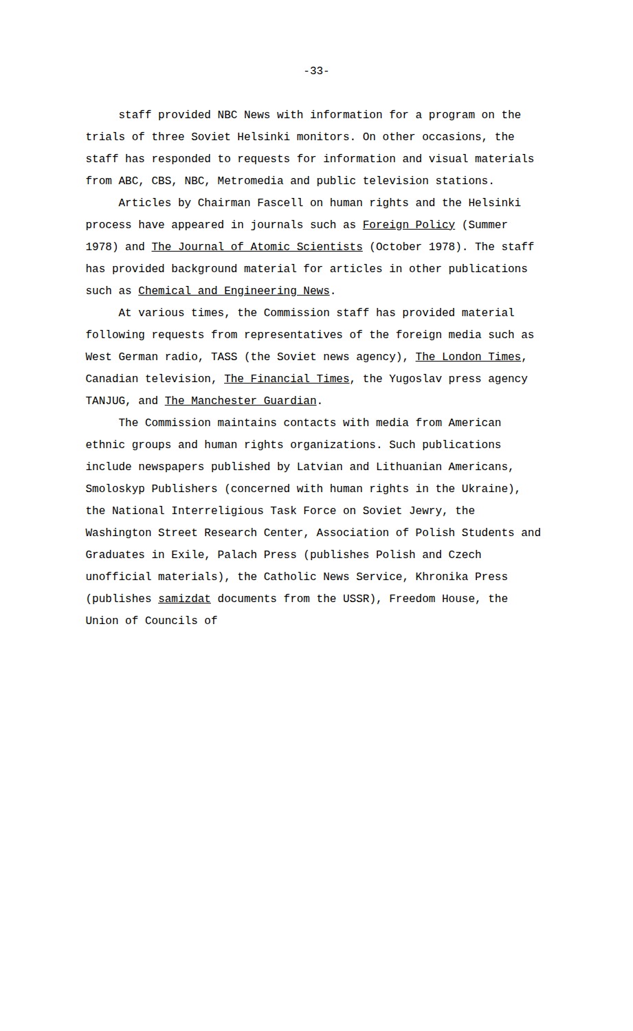-33-
staff provided NBC News with information for a program on the trials of three Soviet Helsinki monitors. On other occasions, the staff has responded to requests for information and visual materials from ABC, CBS, NBC, Metromedia and public television stations.
Articles by Chairman Fascell on human rights and the Helsinki process have appeared in journals such as Foreign Policy (Summer 1978) and The Journal of Atomic Scientists (October 1978). The staff has provided background material for articles in other publications such as Chemical and Engineering News.
At various times, the Commission staff has provided material following requests from representatives of the foreign media such as West German radio, TASS (the Soviet news agency), The London Times, Canadian television, The Financial Times, the Yugoslav press agency TANJUG, and The Manchester Guardian.
The Commission maintains contacts with media from American ethnic groups and human rights organizations. Such publications include newspapers published by Latvian and Lithuanian Americans, Smoloskyp Publishers (concerned with human rights in the Ukraine), the National Interreligious Task Force on Soviet Jewry, the Washington Street Research Center, Association of Polish Students and Graduates in Exile, Palach Press (publishes Polish and Czech unofficial materials), the Catholic News Service, Khronika Press (publishes samizdat documents from the USSR), Freedom House, the Union of Councils of